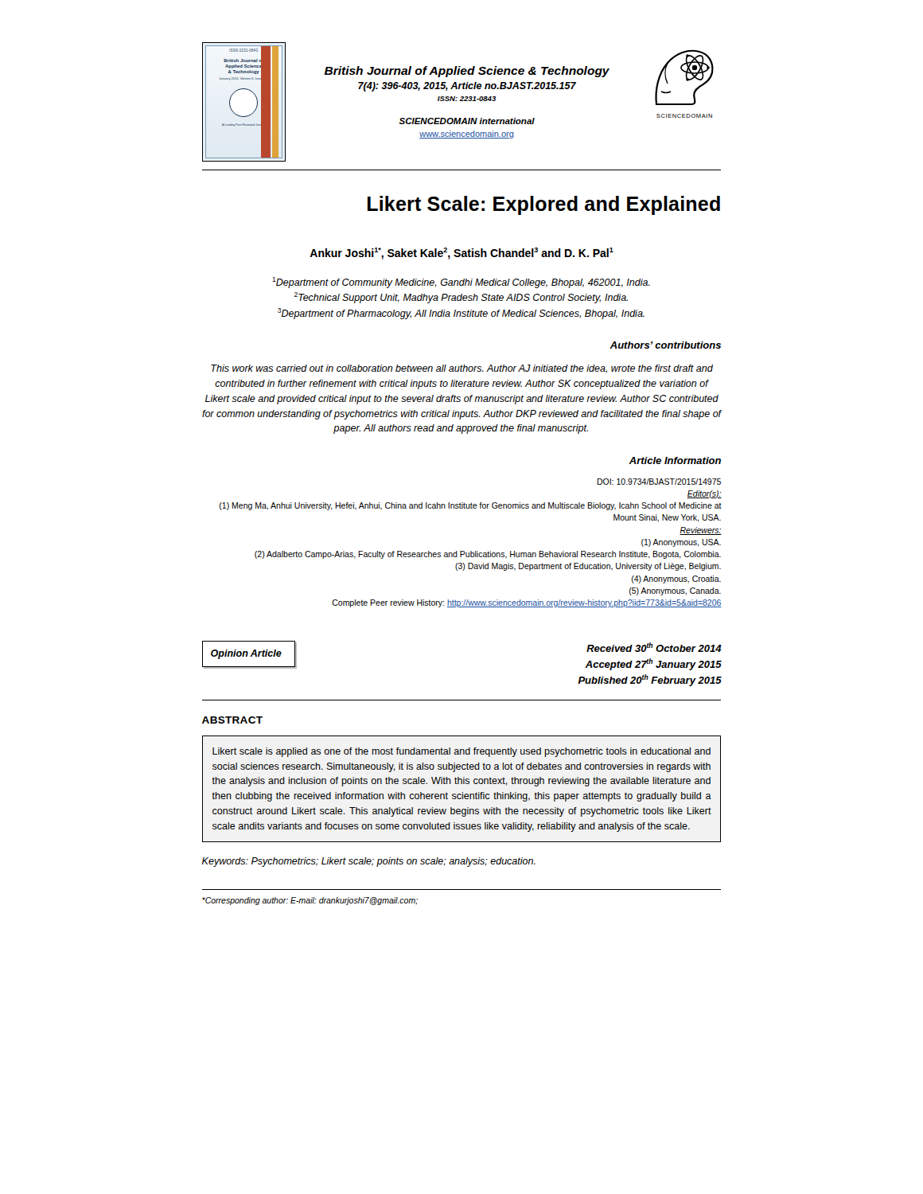ISSN 2231-0843
British Journal of
Applied Science
& Technology
January 2015, Volume 6, Issue 4-5
A Leading Peer Reviewed Journal
British Journal of Applied Science & Technology
7(4): 396-403, 2015, Article no.BJAST.2015.157
ISSN: 2231-0843
SCIENCEDOMAIN international
www.sciencedomain.org
SCIENCEDOMAIN
Likert Scale: Explored and Explained
Ankur Joshi1*, Saket Kale2, Satish Chandel3 and D. K. Pal1
1Department of Community Medicine, Gandhi Medical College, Bhopal, 462001, India.
2Technical Support Unit, Madhya Pradesh State AIDS Control Society, India.
3Department of Pharmacology, All India Institute of Medical Sciences, Bhopal, India.
Authors’ contributions
This work was carried out in collaboration between all authors. Author AJ initiated the idea, wrote the first draft and contributed in further refinement with critical inputs to literature review. Author SK conceptualized the variation of Likert scale and provided critical input to the several drafts of manuscript and literature review. Author SC contributed for common understanding of psychometrics with critical inputs. Author DKP reviewed and facilitated the final shape of paper. All authors read and approved the final manuscript.
Article Information
DOI: 10.9734/BJAST/2015/14975
Editor(s):
(1) Meng Ma, Anhui University, Hefei, Anhui, China and Icahn Institute for Genomics and Multiscale Biology, Icahn School of Medicine at Mount Sinai, New York, USA.
Reviewers:
(1) Anonymous, USA.
(2) Adalberto Campo-Arias, Faculty of Researches and Publications, Human Behavioral Research Institute, Bogota, Colombia.
(3) David Magis, Department of Education, University of Liège, Belgium.
(4) Anonymous, Croatia.
(5) Anonymous, Canada.
Complete Peer review History: http://www.sciencedomain.org/review-history.php?iid=773&id=5&aid=8206
Opinion Article
Received 30th October 2014
Accepted 27th January 2015
Published 20th February 2015
ABSTRACT
Likert scale is applied as one of the most fundamental and frequently used psychometric tools in educational and social sciences research. Simultaneously, it is also subjected to a lot of debates and controversies in regards with the analysis and inclusion of points on the scale. With this context, through reviewing the available literature and then clubbing the received information with coherent scientific thinking, this paper attempts to gradually build a construct around Likert scale. This analytical review begins with the necessity of psychometric tools like Likert scale andits variants and focuses on some convoluted issues like validity, reliability and analysis of the scale.
Keywords: Psychometrics; Likert scale; points on scale; analysis; education.
*Corresponding author: E-mail: drankurjoshi7@gmail.com;